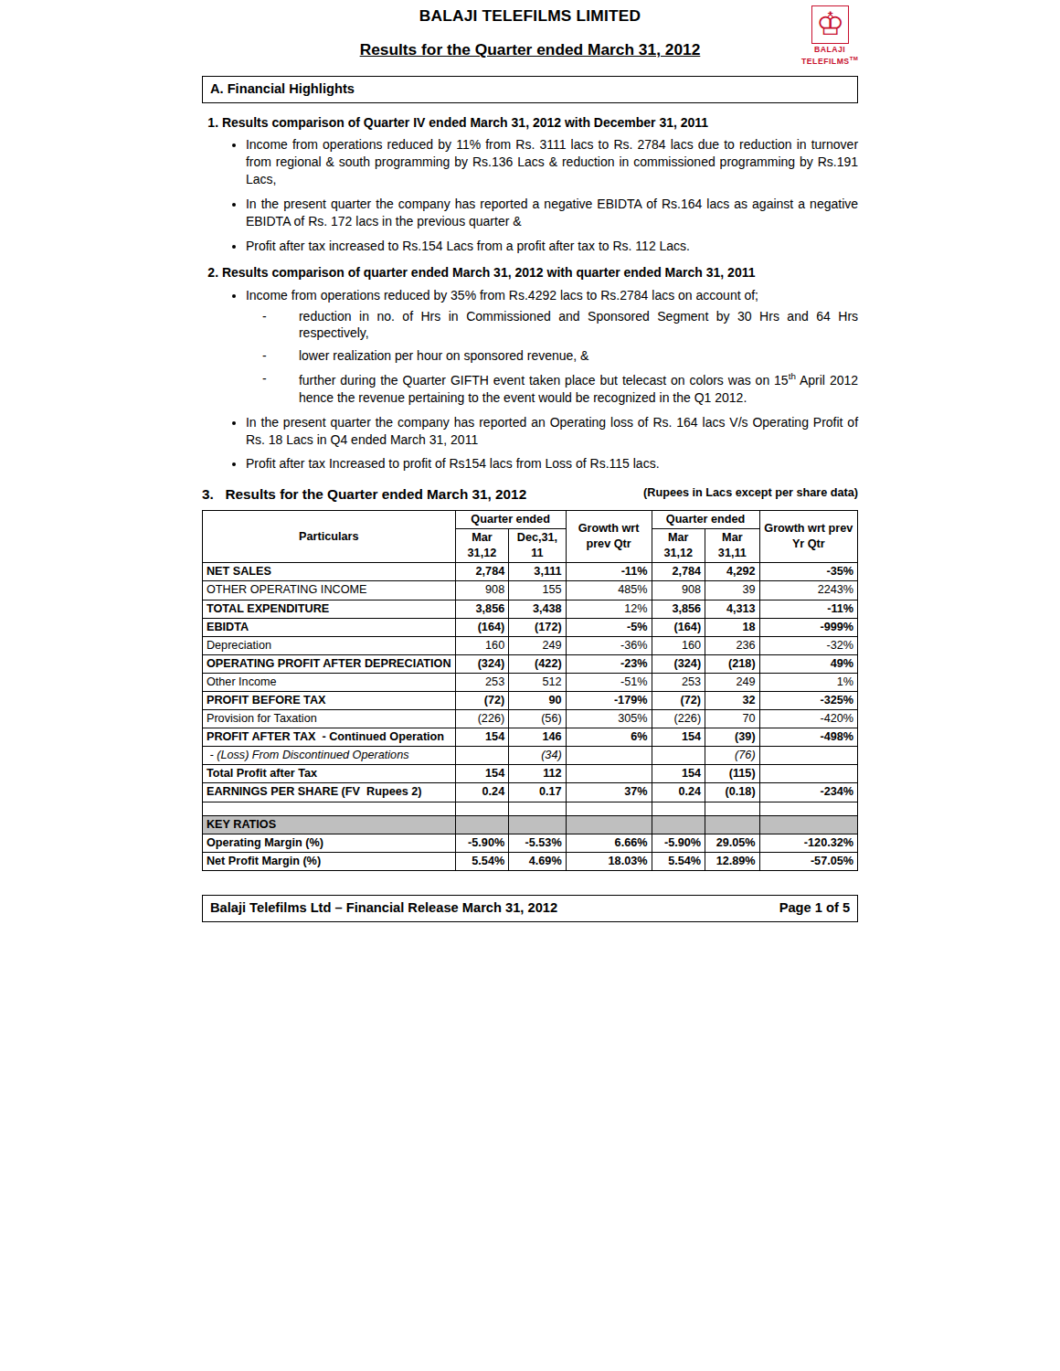♔ BALAJI TELEFILMSTM
BALAJI TELEFILMS LIMITED
Results for the Quarter ended March 31, 2012
A. Financial Highlights
Results comparison of Quarter IV ended March 31, 2012 with December 31, 2011
Income from operations reduced by 11% from Rs. 3111 lacs to Rs. 2784 lacs due to reduction in turnover from regional & south programming by Rs.136 Lacs & reduction in commissioned programming by Rs.191 Lacs,
In the present quarter the company has reported a negative EBIDTA of Rs.164 lacs as against a negative EBIDTA of Rs. 172 lacs in the previous quarter &
Profit after tax increased to Rs.154 Lacs from a profit after tax to Rs. 112 Lacs.
Results comparison of quarter ended March 31, 2012 with quarter ended March 31, 2011
Income from operations reduced by 35% from Rs.4292 lacs to Rs.2784 lacs on account of;
reduction in no. of Hrs in Commissioned and Sponsored Segment by 30 Hrs and 64 Hrs respectively,
lower realization per hour on sponsored revenue, &
further during the Quarter GIFTH event taken place but telecast on colors was on 15th April 2012 hence the revenue pertaining to the event would be recognized in the Q1 2012.
In the present quarter the company has reported an Operating loss of Rs. 164 lacs V/s Operating Profit of Rs. 18 Lacs in Q4 ended March 31, 2011
Profit after tax Increased to profit of Rs154 lacs from Loss of Rs.115 lacs.
3. Results for the Quarter ended March 31, 2012 (Rupees in Lacs except per share data)
| Particulars | Quarter ended | Growth wrt prev Qtr | Quarter ended | Growth wrt prev Yr Qtr |
| --- | --- | --- | --- | --- |
| Mar 31,12 | Dec,31, 11 | Mar 31,12 | Mar 31,11 |
| NET SALES | 2,784 | 3,111 | -11% | 2,784 | 4,292 | -35% |
| OTHER OPERATING INCOME | 908 | 155 | 485% | 908 | 39 | 2243% |
| TOTAL EXPENDITURE | 3,856 | 3,438 | 12% | 3,856 | 4,313 | -11% |
| EBIDTA | (164) | (172) | -5% | (164) | 18 | -999% |
| Depreciation | 160 | 249 | -36% | 160 | 236 | -32% |
| OPERATING PROFIT AFTER DEPRECIATION | (324) | (422) | -23% | (324) | (218) | 49% |
| Other Income | 253 | 512 | -51% | 253 | 249 | 1% |
| PROFIT BEFORE TAX | (72) | 90 | -179% | (72) | 32 | -325% |
| Provision for Taxation | (226) | (56) | 305% | (226) | 70 | -420% |
| PROFIT AFTER TAX - Continued Operation | 154 | 146 | 6% | 154 | (39) | -498% |
| - (Loss) From Discontinued Operations | | (34) | | | (76) | |
| Total Profit after Tax | 154 | 112 | | 154 | (115) | |
| EARNINGS PER SHARE (FV Rupees 2) | 0.24 | 0.17 | 37% | 0.24 | (0.18) | -234% |
| KEY RATIOS | | | | | | |
| Operating Margin (%) | -5.90% | -5.53% | 6.66% | -5.90% | 29.05% | -120.32% |
| Net Profit Margin (%) | 5.54% | 4.69% | 18.03% | 5.54% | 12.89% | -57.05% |
Balaji Telefilms Ltd – Financial Release March 31, 2012 Page 1 of 5